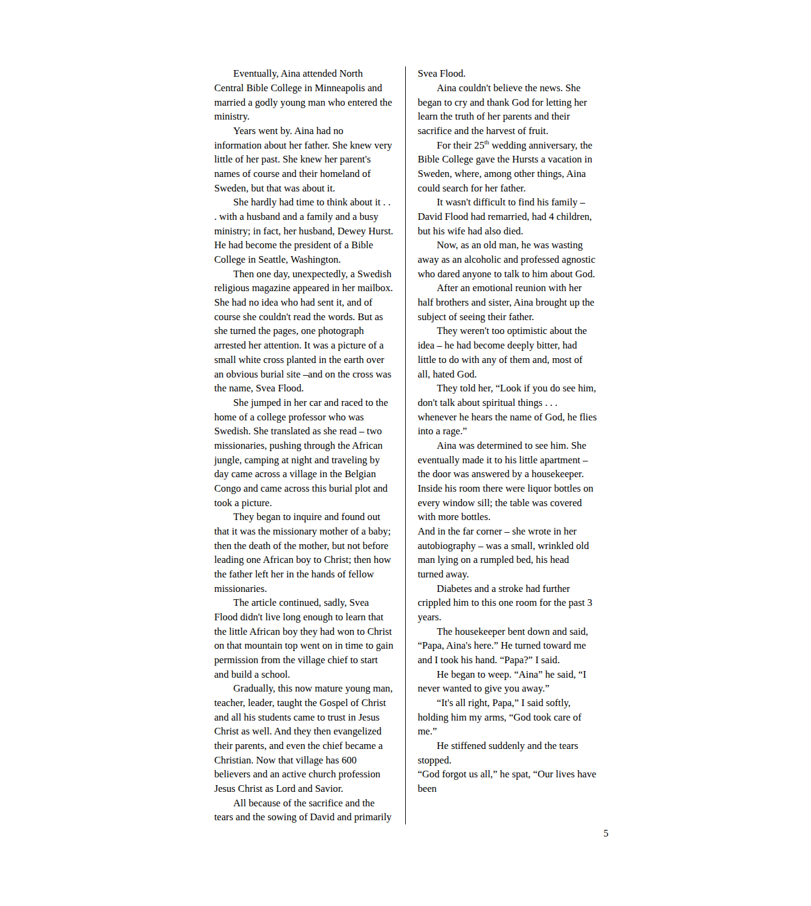Eventually, Aina attended North Central Bible College in Minneapolis and married a godly young man who entered the ministry.
Years went by. Aina had no information about her father. She knew very little of her past. She knew her parent's names of course and their homeland of Sweden, but that was about it.
She hardly had time to think about it . . . with a husband and a family and a busy ministry; in fact, her husband, Dewey Hurst. He had become the president of a Bible College in Seattle, Washington.
Then one day, unexpectedly, a Swedish religious magazine appeared in her mailbox. She had no idea who had sent it, and of course she couldn't read the words. But as she turned the pages, one photograph arrested her attention. It was a picture of a small white cross planted in the earth over an obvious burial site –and on the cross was the name, Svea Flood.
She jumped in her car and raced to the home of a college professor who was Swedish. She translated as she read – two missionaries, pushing through the African jungle, camping at night and traveling by day came across a village in the Belgian Congo and came across this burial plot and took a picture.
They began to inquire and found out that it was the missionary mother of a baby; then the death of the mother, but not before leading one African boy to Christ; then how the father left her in the hands of fellow missionaries.
The article continued, sadly, Svea Flood didn't live long enough to learn that the little African boy they had won to Christ on that mountain top went on in time to gain permission from the village chief to start and build a school.
Gradually, this now mature young man, teacher, leader, taught the Gospel of Christ and all his students came to trust in Jesus Christ as well. And they then evangelized their parents, and even the chief became a Christian. Now that village has 600 believers and an active church profession Jesus Christ as Lord and Savior.
All because of the sacrifice and the tears and the sowing of David and primarily Svea Flood.
Aina couldn't believe the news. She began to cry and thank God for letting her learn the truth of her parents and their sacrifice and the harvest of fruit.
For their 25th wedding anniversary, the Bible College gave the Hursts a vacation in Sweden, where, among other things, Aina could search for her father.
It wasn't difficult to find his family – David Flood had remarried, had 4 children, but his wife had also died.
Now, as an old man, he was wasting away as an alcoholic and professed agnostic who dared anyone to talk to him about God.
After an emotional reunion with her half brothers and sister, Aina brought up the subject of seeing their father.
They weren't too optimistic about the idea – he had become deeply bitter, had little to do with any of them and, most of all, hated God.
They told her, “Look if you do see him, don't talk about spiritual things . . . whenever he hears the name of God, he flies into a rage.”
Aina was determined to see him. She eventually made it to his little apartment – the door was answered by a housekeeper. Inside his room there were liquor bottles on every window sill; the table was covered with more bottles.
And in the far corner – she wrote in her autobiography – was a small, wrinkled old man lying on a rumpled bed, his head turned away.
Diabetes and a stroke had further crippled him to this one room for the past 3 years.
The housekeeper bent down and said, “Papa, Aina's here.” He turned toward me and I took his hand. “Papa?” I said.
He began to weep. “Aina” he said, “I never wanted to give you away.”
“It's all right, Papa,” I said softly, holding him my arms, “God took care of me.”
He stiffened suddenly and the tears stopped.
“God forgot us all,” he spat, “Our lives have been
5